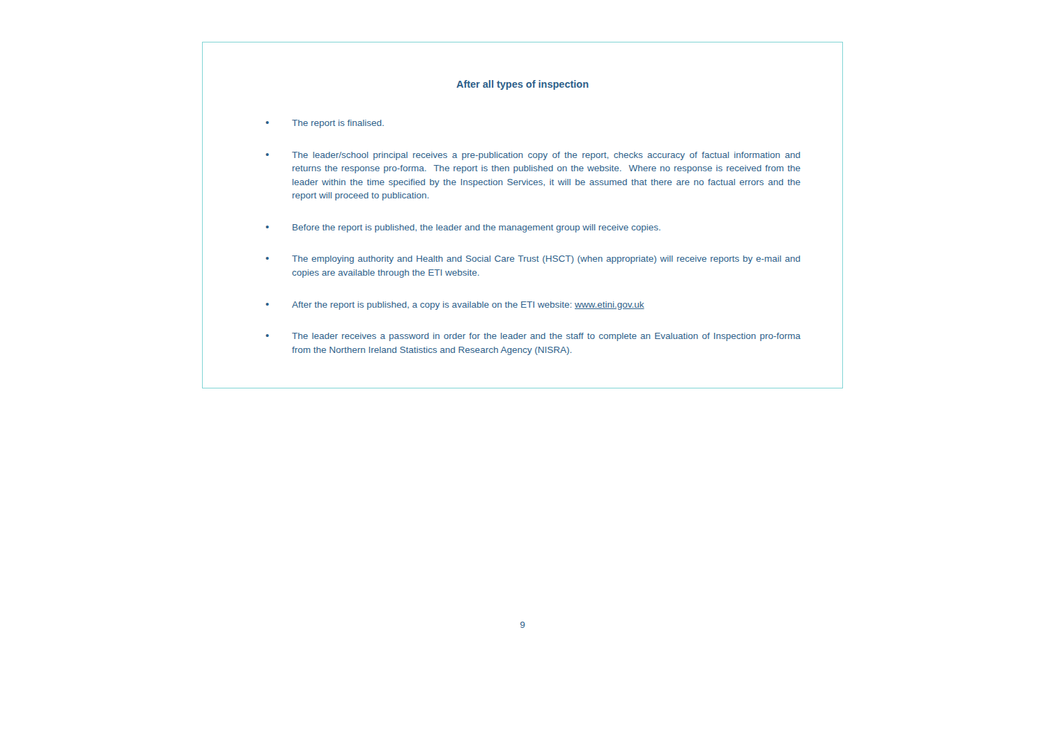After all types of inspection
The report is finalised.
The leader/school principal receives a pre-publication copy of the report, checks accuracy of factual information and returns the response pro-forma. The report is then published on the website. Where no response is received from the leader within the time specified by the Inspection Services, it will be assumed that there are no factual errors and the report will proceed to publication.
Before the report is published, the leader and the management group will receive copies.
The employing authority and Health and Social Care Trust (HSCT) (when appropriate) will receive reports by e-mail and copies are available through the ETI website.
After the report is published, a copy is available on the ETI website: www.etini.gov.uk
The leader receives a password in order for the leader and the staff to complete an Evaluation of Inspection pro-forma from the Northern Ireland Statistics and Research Agency (NISRA).
9